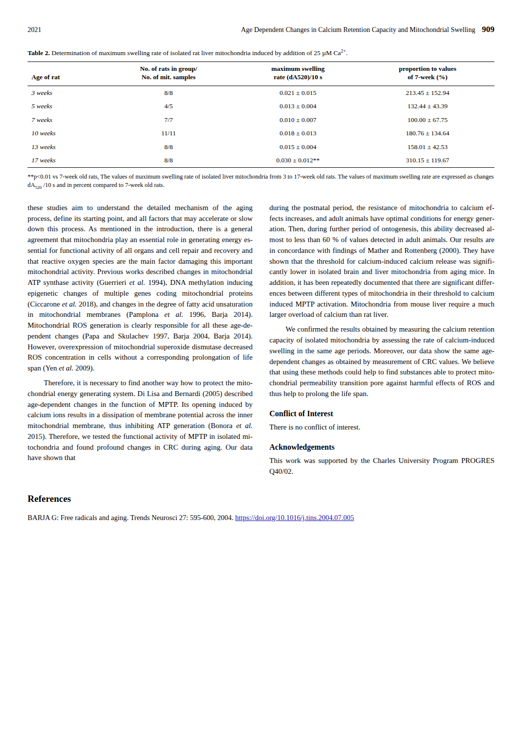2021
Age Dependent Changes in Calcium Retention Capacity and Mitochondrial Swelling 909
Table 2. Determination of maximum swelling rate of isolated rat liver mitochondria induced by addition of 25 µM Ca2+.
| Age of rat | No. of rats in group/ No. of mit. samples | maximum swelling rate (dA520)/10 s | proportion to values of 7-week (%) |
| --- | --- | --- | --- |
| 3 weeks | 8/8 | 0.021 ± 0.015 | 213.45 ± 152.94 |
| 5 weeks | 4/5 | 0.013 ± 0.004 | 132.44 ± 43.39 |
| 7 weeks | 7/7 | 0.010 ± 0.007 | 100.00 ± 67.75 |
| 10 weeks | 11/11 | 0.018 ± 0.013 | 180.76 ± 134.64 |
| 13 weeks | 8/8 | 0.015 ± 0.004 | 158.01 ± 42.53 |
| 17 weeks | 8/8 | 0.030 ± 0.012** | 310.15 ± 119.67 |
**p<0.01 vs 7-week old rats, The values of maximum swelling rate of isolated liver mitochondria from 3 to 17-week old rats. The values of maximum swelling rate are expressed as changes dA520 /10 s and in percent compared to 7-week old rats.
these studies aim to understand the detailed mechanism of the aging process, define its starting point, and all factors that may accelerate or slow down this process. As mentioned in the introduction, there is a general agreement that mitochondria play an essential role in generating energy essential for functional activity of all organs and cell repair and recovery and that reactive oxygen species are the main factor damaging this important mitochondrial activity. Previous works described changes in mitochondrial ATP synthase activity (Guerrieri et al. 1994), DNA methylation inducing epigenetic changes of multiple genes coding mitochondrial proteins (Ciccarone et al. 2018), and changes in the degree of fatty acid unsaturation in mitochondrial membranes (Pamplona et al. 1996, Barja 2014). Mitochondrial ROS generation is clearly responsible for all these age-dependent changes (Papa and Skulachev 1997, Barja 2004, Barja 2014). However, overexpression of mitochondrial superoxide dismutase decreased ROS concentration in cells without a corresponding prolongation of life span (Yen et al. 2009).
Therefore, it is necessary to find another way how to protect the mitochondrial energy generating system. Di Lisa and Bernardi (2005) described age-dependent changes in the function of MPTP. Its opening induced by calcium ions results in a dissipation of membrane potential across the inner mitochondrial membrane, thus inhibiting ATP generation (Bonora et al. 2015). Therefore, we tested the functional activity of MPTP in isolated mitochondria and found profound changes in CRC during aging. Our data have shown that
during the postnatal period, the resistance of mitochondria to calcium effects increases, and adult animals have optimal conditions for energy generation. Then, during further period of ontogenesis, this ability decreased almost to less than 60 % of values detected in adult animals. Our results are in concordance with findings of Mather and Rottenberg (2000). They have shown that the threshold for calcium-induced calcium release was significantly lower in isolated brain and liver mitochondria from aging mice. In addition, it has been repeatedly documented that there are significant differences between different types of mitochondria in their threshold to calcium induced MPTP activation. Mitochondria from mouse liver require a much larger overload of calcium than rat liver.
We confirmed the results obtained by measuring the calcium retention capacity of isolated mitochondria by assessing the rate of calcium-induced swelling in the same age periods. Moreover, our data show the same age-dependent changes as obtained by measurement of CRC values. We believe that using these methods could help to find substances able to protect mitochondrial permeability transition pore against harmful effects of ROS and thus help to prolong the life span.
Conflict of Interest
There is no conflict of interest.
Acknowledgements
This work was supported by the Charles University Program PROGRES Q40/02.
References
BARJA G: Free radicals and aging. Trends Neurosci 27: 595-600, 2004. https://doi.org/10.1016/j.tins.2004.07.005